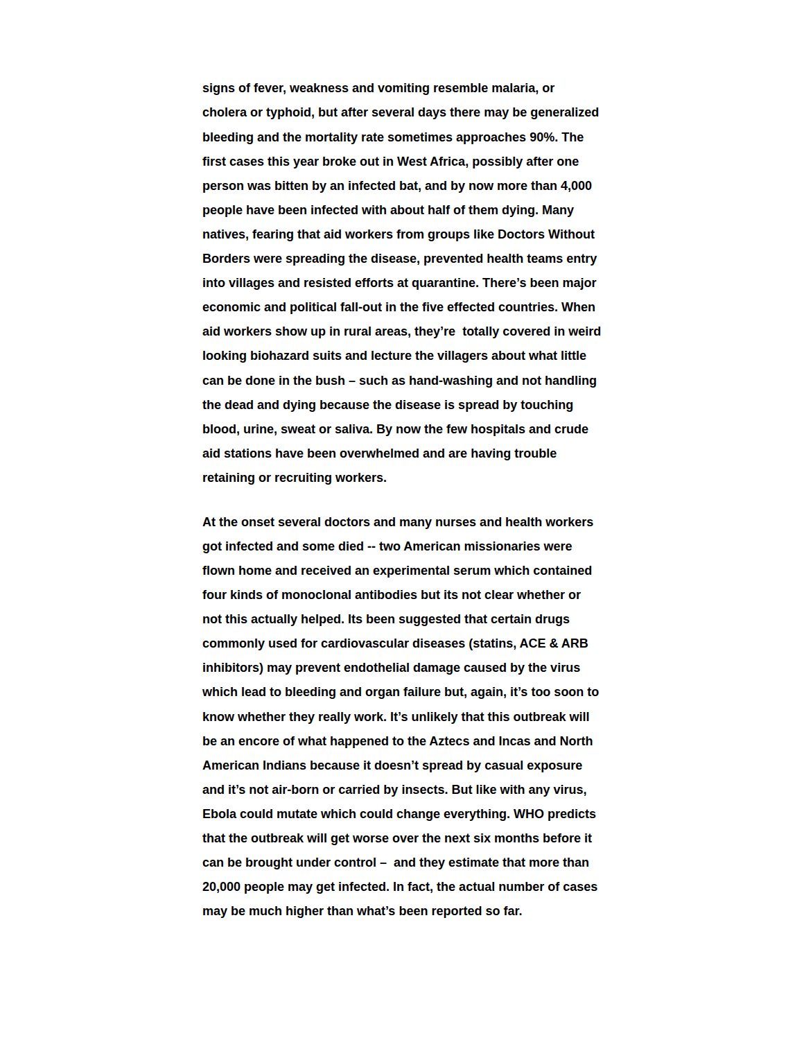signs of fever, weakness and vomiting resemble malaria, or cholera or typhoid, but after several days there may be generalized bleeding and the mortality rate sometimes approaches 90%. The first cases this year broke out in West Africa, possibly after one person was bitten by an infected bat, and by now more than 4,000 people have been infected with about half of them dying. Many natives, fearing that aid workers from groups like Doctors Without Borders were spreading the disease, prevented health teams entry into villages and resisted efforts at quarantine. There’s been major economic and political fall-out in the five effected countries. When aid workers show up in rural areas, they’re totally covered in weird looking biohazard suits and lecture the villagers about what little can be done in the bush – such as hand-washing and not handling the dead and dying because the disease is spread by touching blood, urine, sweat or saliva. By now the few hospitals and crude aid stations have been overwhelmed and are having trouble retaining or recruiting workers.
At the onset several doctors and many nurses and health workers got infected and some died -- two American missionaries were flown home and received an experimental serum which contained four kinds of monoclonal antibodies but its not clear whether or not this actually helped. Its been suggested that certain drugs commonly used for cardiovascular diseases (statins, ACE & ARB inhibitors) may prevent endothelial damage caused by the virus which lead to bleeding and organ failure but, again, it’s too soon to know whether they really work. It’s unlikely that this outbreak will be an encore of what happened to the Aztecs and Incas and North American Indians because it doesn’t spread by casual exposure and it’s not air-born or carried by insects. But like with any virus, Ebola could mutate which could change everything. WHO predicts that the outbreak will get worse over the next six months before it can be brought under control – and they estimate that more than 20,000 people may get infected. In fact, the actual number of cases may be much higher than what’s been reported so far.